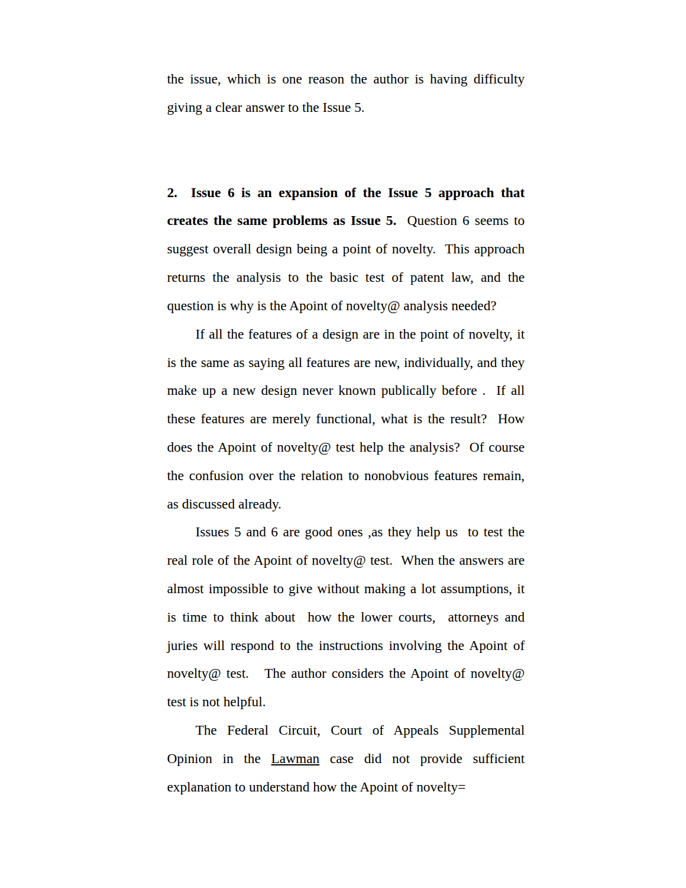the issue, which is one reason the author is having difficulty giving a clear answer to the Issue 5.
2. Issue 6 is an expansion of the Issue 5 approach that creates the same problems as Issue 5. Question 6 seems to suggest overall design being a point of novelty. This approach returns the analysis to the basic test of patent law, and the question is why is the Apoint of novelty@ analysis needed?
If all the features of a design are in the point of novelty, it is the same as saying all features are new, individually, and they make up a new design never known publically before . If all these features are merely functional, what is the result? How does the Apoint of novelty@ test help the analysis? Of course the confusion over the relation to nonobvious features remain, as discussed already.
Issues 5 and 6 are good ones ,as they help us to test the real role of the Apoint of novelty@ test. When the answers are almost impossible to give without making a lot assumptions, it is time to think about how the lower courts, attorneys and juries will respond to the instructions involving the Apoint of novelty@ test. The author considers the Apoint of novelty@ test is not helpful.
The Federal Circuit, Court of Appeals Supplemental Opinion in the Lawman case did not provide sufficient explanation to understand how the Apoint of novelty=